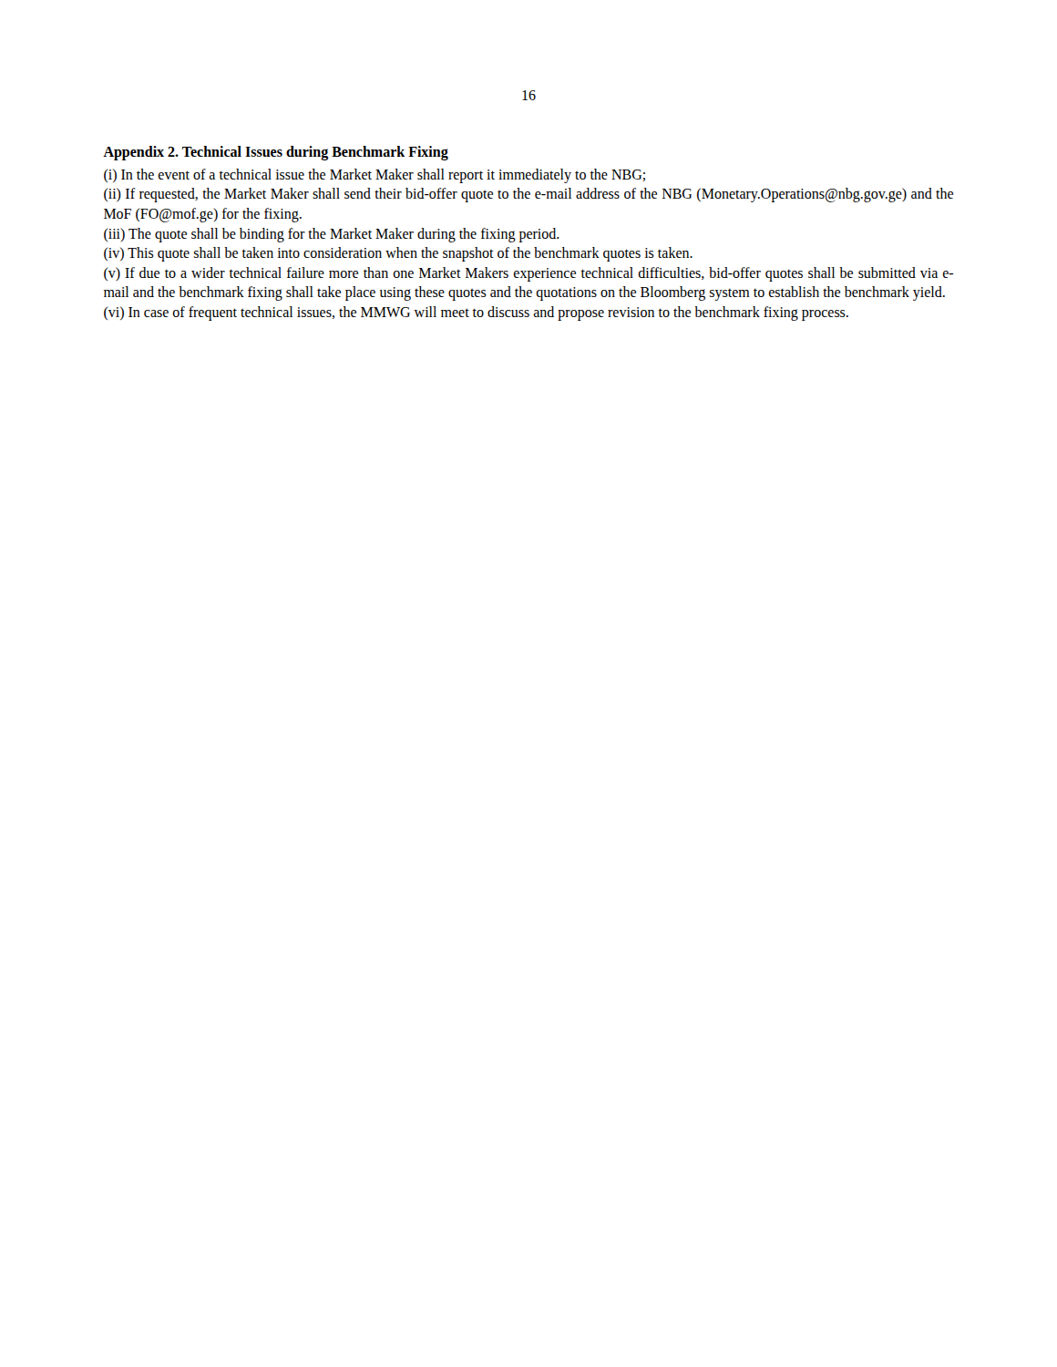16
Appendix 2. Technical Issues during Benchmark Fixing
(i) In the event of a technical issue the Market Maker shall report it immediately to the NBG;
(ii) If requested, the Market Maker shall send their bid-offer quote to the e-mail address of the NBG (Monetary.Operations@nbg.gov.ge) and the MoF (FO@mof.ge) for the fixing.
(iii) The quote shall be binding for the Market Maker during the fixing period.
(iv) This quote shall be taken into consideration when the snapshot of the benchmark quotes is taken.
(v) If due to a wider technical failure more than one Market Makers experience technical difficulties, bid-offer quotes shall be submitted via e-mail and the benchmark fixing shall take place using these quotes and the quotations on the Bloomberg system to establish the benchmark yield.
(vi) In case of frequent technical issues, the MMWG will meet to discuss and propose revision to the benchmark fixing process.